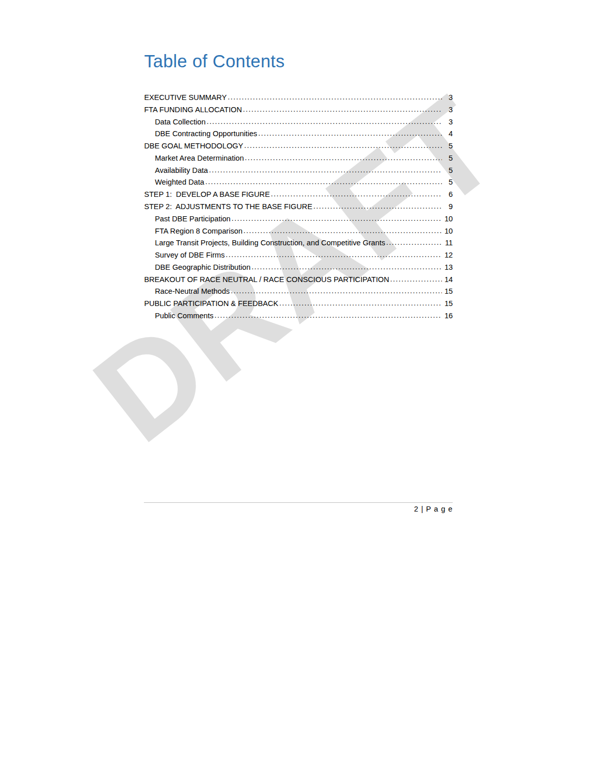DRAFT
Table of Contents
EXECUTIVE SUMMARY .................................................................................................................................. 3
FTA FUNDING ALLOCATION ......................................................................................................................... 3
Data Collection ................................................................................................................................. 3
DBE Contracting Opportunities ............................................................................................................. 4
DBE GOAL METHODOLOGY ......................................................................................................................... 5
Market Area Determination ................................................................................................................. 5
Availability Data ................................................................................................................................ 5
Weighted Data ................................................................................................................................. 5
STEP 1: DEVELOP A BASE FIGURE .............................................................................................................. 6
STEP 2: ADJUSTMENTS TO THE BASE FIGURE ............................................................................................. 9
Past DBE Participation ......................................................................................................................... 10
FTA Region 8 Comparison ................................................................................................................... 10
Large Transit Projects, Building Construction, and Competitive Grants ................................................ 11
Survey of DBE Firms ............................................................................................................................. 12
DBE Geographic Distribution .............................................................................................................. 13
BREAKOUT OF RACE NEUTRAL / RACE CONSCIOUS PARTICIPATION ......................................................... 14
Race-Neutral Methods ......................................................................................................................... 15
PUBLIC PARTICIPATION & FEEDBACK ....................................................................................................... 15
Public Comments .............................................................................................................................. 16
2 | P a g e